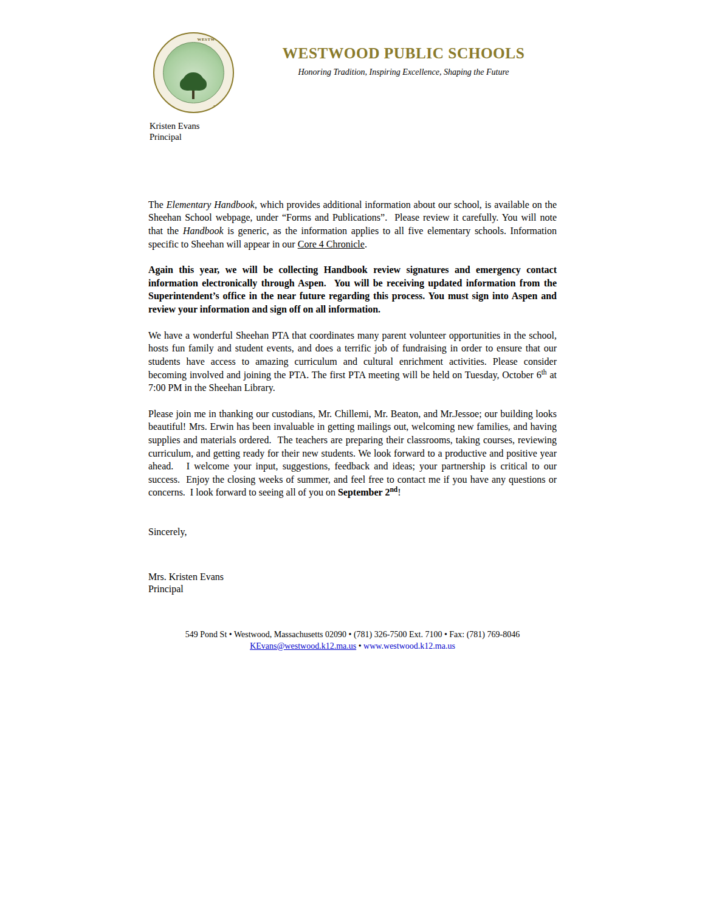WESTWOOD PUBLIC SCHOOLS WESTWOOD, MA
Kristen Evans
Principal
Westwood Public Schools
Honoring Tradition, Inspiring Excellence, Shaping the Future
The Elementary Handbook, which provides additional information about our school, is available on the Sheehan School webpage, under “Forms and Publications”. Please review it carefully. You will note that the Handbook is generic, as the information applies to all five elementary schools. Information specific to Sheehan will appear in our Core 4 Chronicle.
Again this year, we will be collecting Handbook review signatures and emergency contact information electronically through Aspen. You will be receiving updated information from the Superintendent’s office in the near future regarding this process. You must sign into Aspen and review your information and sign off on all information.
We have a wonderful Sheehan PTA that coordinates many parent volunteer opportunities in the school, hosts fun family and student events, and does a terrific job of fundraising in order to ensure that our students have access to amazing curriculum and cultural enrichment activities. Please consider becoming involved and joining the PTA. The first PTA meeting will be held on Tuesday, October 6th at 7:00 PM in the Sheehan Library.
Please join me in thanking our custodians, Mr. Chillemi, Mr. Beaton, and Mr.Jessoe; our building looks beautiful! Mrs. Erwin has been invaluable in getting mailings out, welcoming new families, and having supplies and materials ordered. The teachers are preparing their classrooms, taking courses, reviewing curriculum, and getting ready for their new students. We look forward to a productive and positive year ahead. I welcome your input, suggestions, feedback and ideas; your partnership is critical to our success. Enjoy the closing weeks of summer, and feel free to contact me if you have any questions or concerns. I look forward to seeing all of you on September 2nd!
Sincerely,
Mrs. Kristen Evans
Principal
549 Pond St • Westwood, Massachusetts 02090 • (781) 326-7500 Ext. 7100 • Fax: (781) 769-8046
KEvans@westwood.k12.ma.us • www.westwood.k12.ma.us